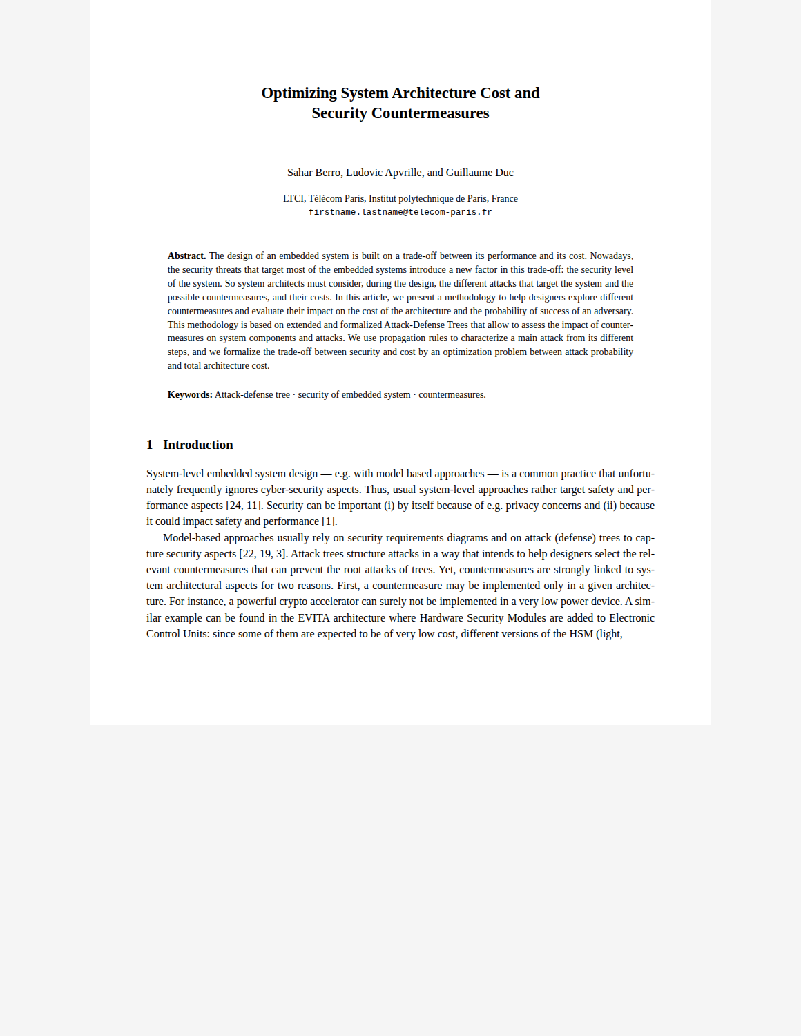Optimizing System Architecture Cost and
Security Countermeasures
Sahar Berro, Ludovic Apvrille, and Guillaume Duc
LTCI, Télécom Paris, Institut polytechnique de Paris, France
firstname.lastname@telecom-paris.fr
Abstract. The design of an embedded system is built on a trade-off between its performance and its cost. Nowadays, the security threats that target most of the embedded systems introduce a new factor in this trade-off: the security level of the system. So system architects must consider, during the design, the different attacks that target the system and the possible countermeasures, and their costs. In this article, we present a methodology to help designers explore different countermeasures and evaluate their impact on the cost of the architecture and the probability of success of an adversary. This methodology is based on extended and formalized Attack-Defense Trees that allow to assess the impact of countermeasures on system components and attacks. We use propagation rules to characterize a main attack from its different steps, and we formalize the trade-off between security and cost by an optimization problem between attack probability and total architecture cost.
Keywords: Attack-defense tree · security of embedded system · countermeasures.
1 Introduction
System-level embedded system design — e.g. with model based approaches — is a common practice that unfortunately frequently ignores cyber-security aspects. Thus, usual system-level approaches rather target safety and performance aspects [24, 11]. Security can be important (i) by itself because of e.g. privacy concerns and (ii) because it could impact safety and performance [1].
Model-based approaches usually rely on security requirements diagrams and on attack (defense) trees to capture security aspects [22, 19, 3]. Attack trees structure attacks in a way that intends to help designers select the relevant countermeasures that can prevent the root attacks of trees. Yet, countermeasures are strongly linked to system architectural aspects for two reasons. First, a countermeasure may be implemented only in a given architecture. For instance, a powerful crypto accelerator can surely not be implemented in a very low power device. A similar example can be found in the EVITA architecture where Hardware Security Modules are added to Electronic Control Units: since some of them are expected to be of very low cost, different versions of the HSM (light,